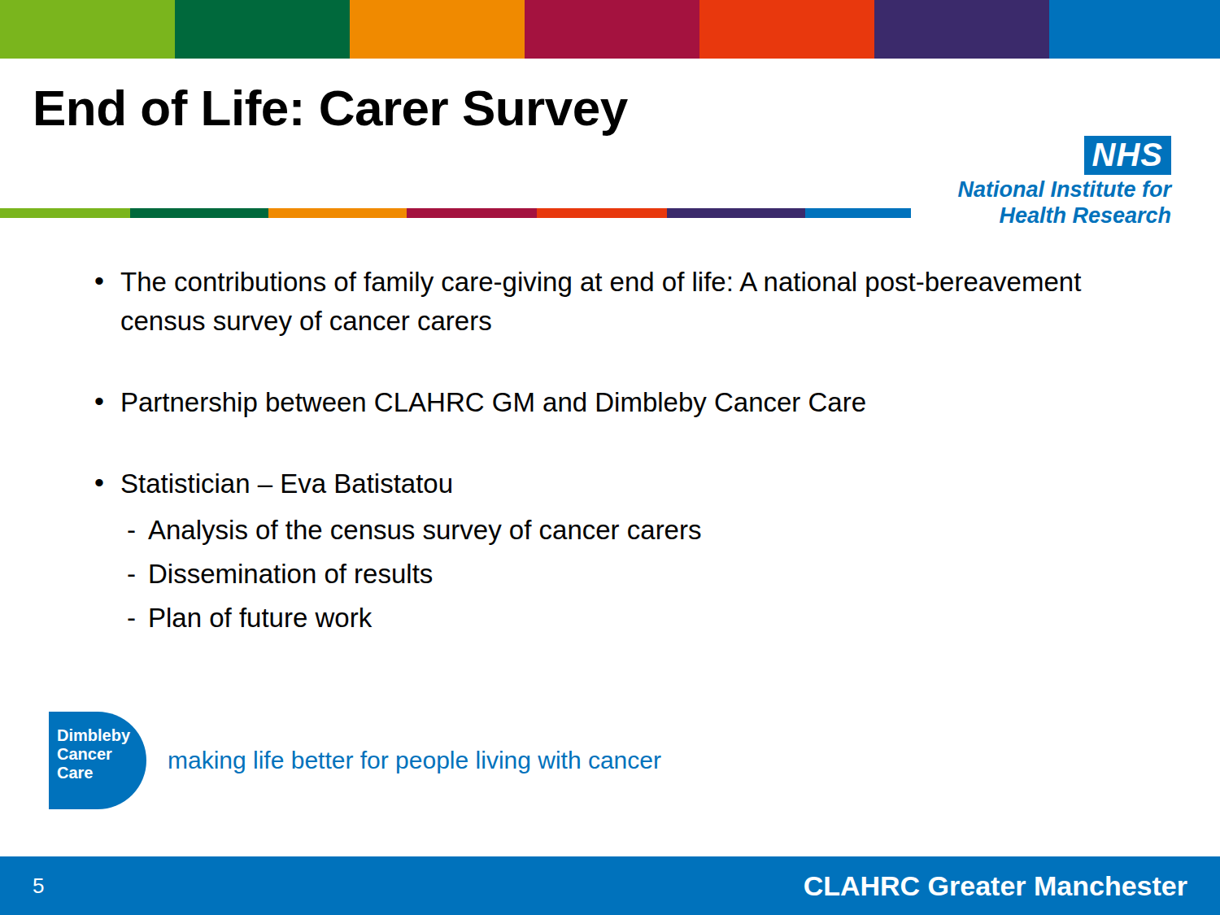End of Life: Carer Survey
NHS
National Institute for
Health Research
The contributions of family care-giving at end of life: A national post-bereavement census survey of cancer carers
Partnership between CLAHRC GM and Dimbleby Cancer Care
Statistician – Eva Batistatou
Analysis of the census survey of cancer carers
Dissemination of results
Plan of future work
Dimbleby
Cancer
Care
making life better for people living with cancer
5
CLAHRC Greater Manchester